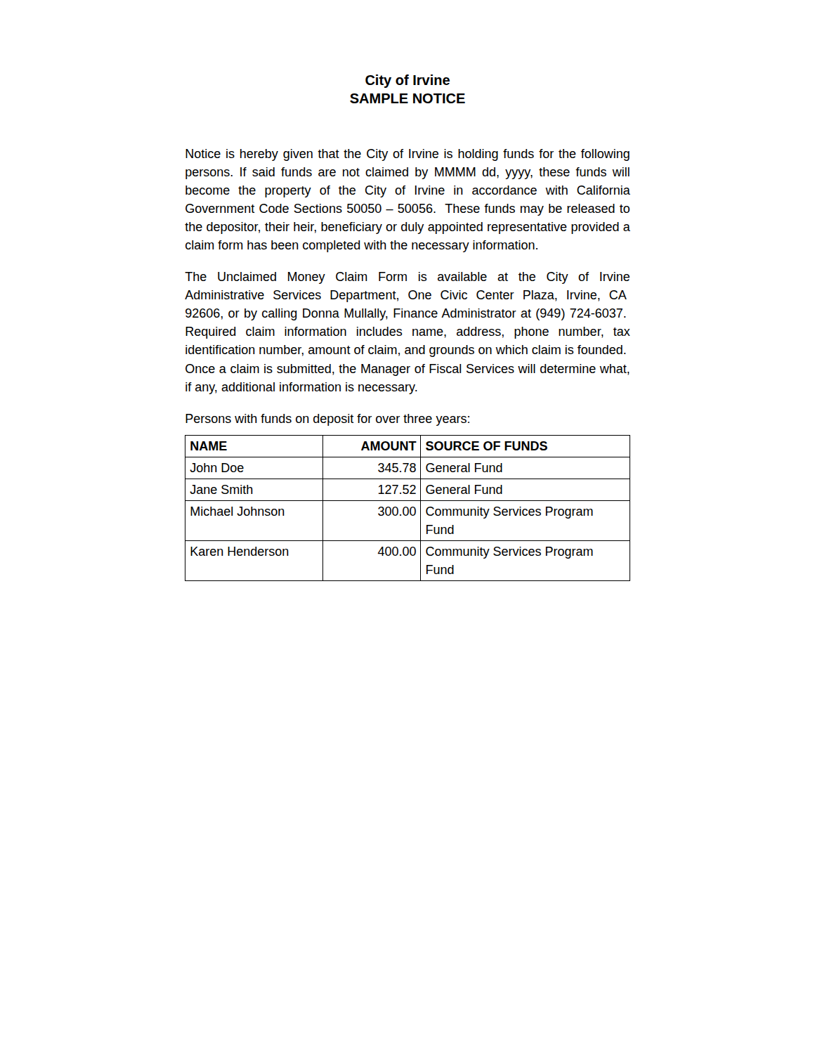City of Irvine SAMPLE NOTICE
Notice is hereby given that the City of Irvine is holding funds for the following persons. If said funds are not claimed by MMMM dd, yyyy, these funds will become the property of the City of Irvine in accordance with California Government Code Sections 50050 – 50056. These funds may be released to the depositor, their heir, beneficiary or duly appointed representative provided a claim form has been completed with the necessary information.
The Unclaimed Money Claim Form is available at the City of Irvine Administrative Services Department, One Civic Center Plaza, Irvine, CA 92606, or by calling Donna Mullally, Finance Administrator at (949) 724-6037. Required claim information includes name, address, phone number, tax identification number, amount of claim, and grounds on which claim is founded. Once a claim is submitted, the Manager of Fiscal Services will determine what, if any, additional information is necessary.
Persons with funds on deposit for over three years:
| NAME | AMOUNT | SOURCE OF FUNDS |
| --- | --- | --- |
| John Doe | 345.78 | General Fund |
| Jane Smith | 127.52 | General Fund |
| Michael Johnson | 300.00 | Community Services Program Fund |
| Karen Henderson | 400.00 | Community Services Program Fund |